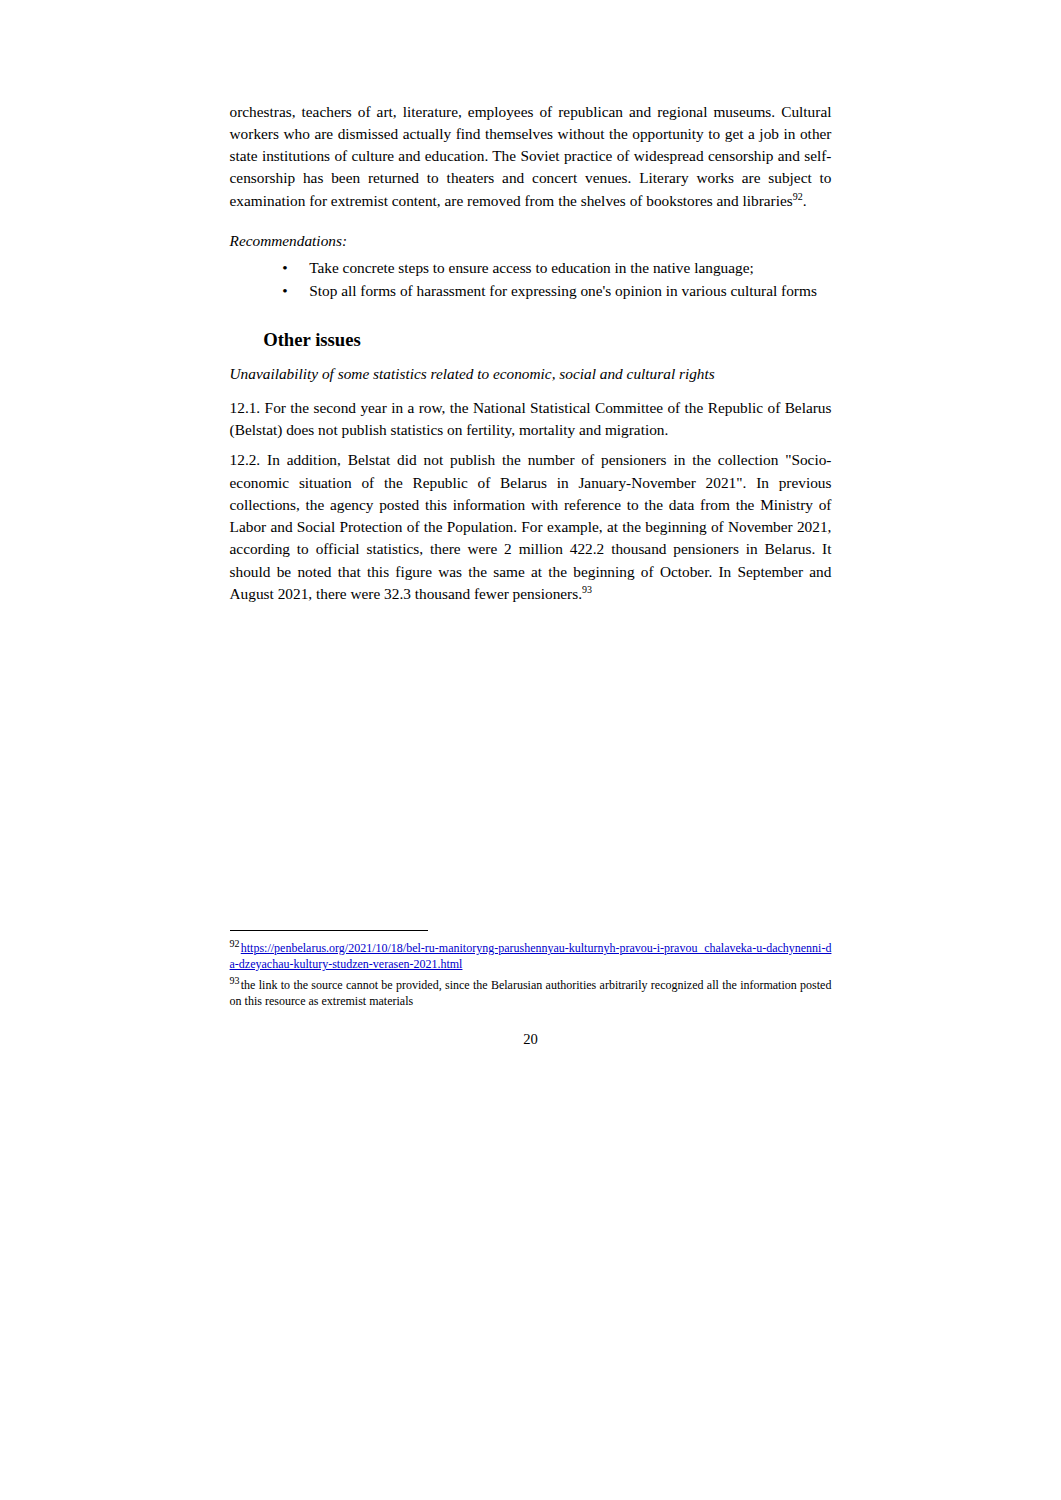orchestras, teachers of art, literature, employees of republican and regional museums. Cultural workers who are dismissed actually find themselves without the opportunity to get a job in other state institutions of culture and education. The Soviet practice of widespread censorship and self-censorship has been returned to theaters and concert venues. Literary works are subject to examination for extremist content, are removed from the shelves of bookstores and libraries92.
Recommendations:
Take concrete steps to ensure access to education in the native language;
Stop all forms of harassment for expressing one's opinion in various cultural forms
Other issues
Unavailability of some statistics related to economic, social and cultural rights
12.1. For the second year in a row, the National Statistical Committee of the Republic of Belarus (Belstat) does not publish statistics on fertility, mortality and migration.
12.2. In addition, Belstat did not publish the number of pensioners in the collection "Socio-economic situation of the Republic of Belarus in January-November 2021". In previous collections, the agency posted this information with reference to the data from the Ministry of Labor and Social Protection of the Population. For example, at the beginning of November 2021, according to official statistics, there were 2 million 422.2 thousand pensioners in Belarus. It should be noted that this figure was the same at the beginning of October. In September and August 2021, there were 32.3 thousand fewer pensioners.93
92 https://penbelarus.org/2021/10/18/bel-ru-manitoryng-parushennyau-kulturnyh-pravou-i-pravou chalaveka-u-dachynenni-da-dzeyachau-kultury-studzen-verasen-2021.html
93the link to the source cannot be provided, since the Belarusian authorities arbitrarily recognized all the information posted on this resource as extremist materials
20